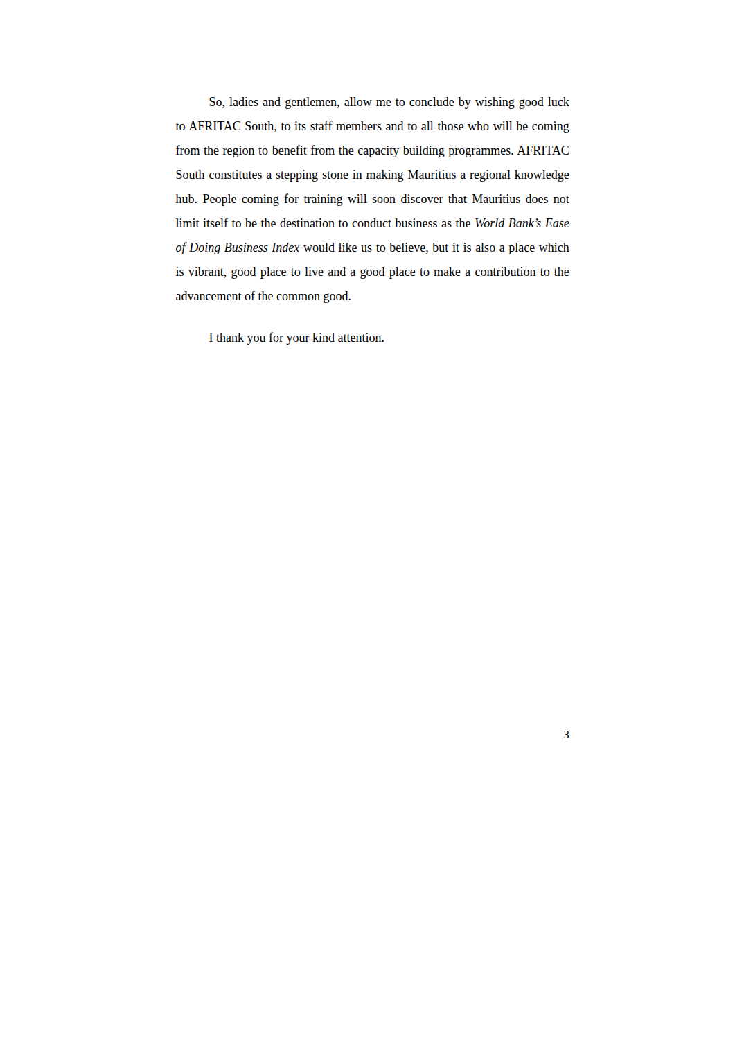So, ladies and gentlemen, allow me to conclude by wishing good luck to AFRITAC South, to its staff members and to all those who will be coming from the region to benefit from the capacity building programmes. AFRITAC South constitutes a stepping stone in making Mauritius a regional knowledge hub. People coming for training will soon discover that Mauritius does not limit itself to be the destination to conduct business as the World Bank’s Ease of Doing Business Index would like us to believe, but it is also a place which is vibrant, good place to live and a good place to make a contribution to the advancement of the common good.
I thank you for your kind attention.
3